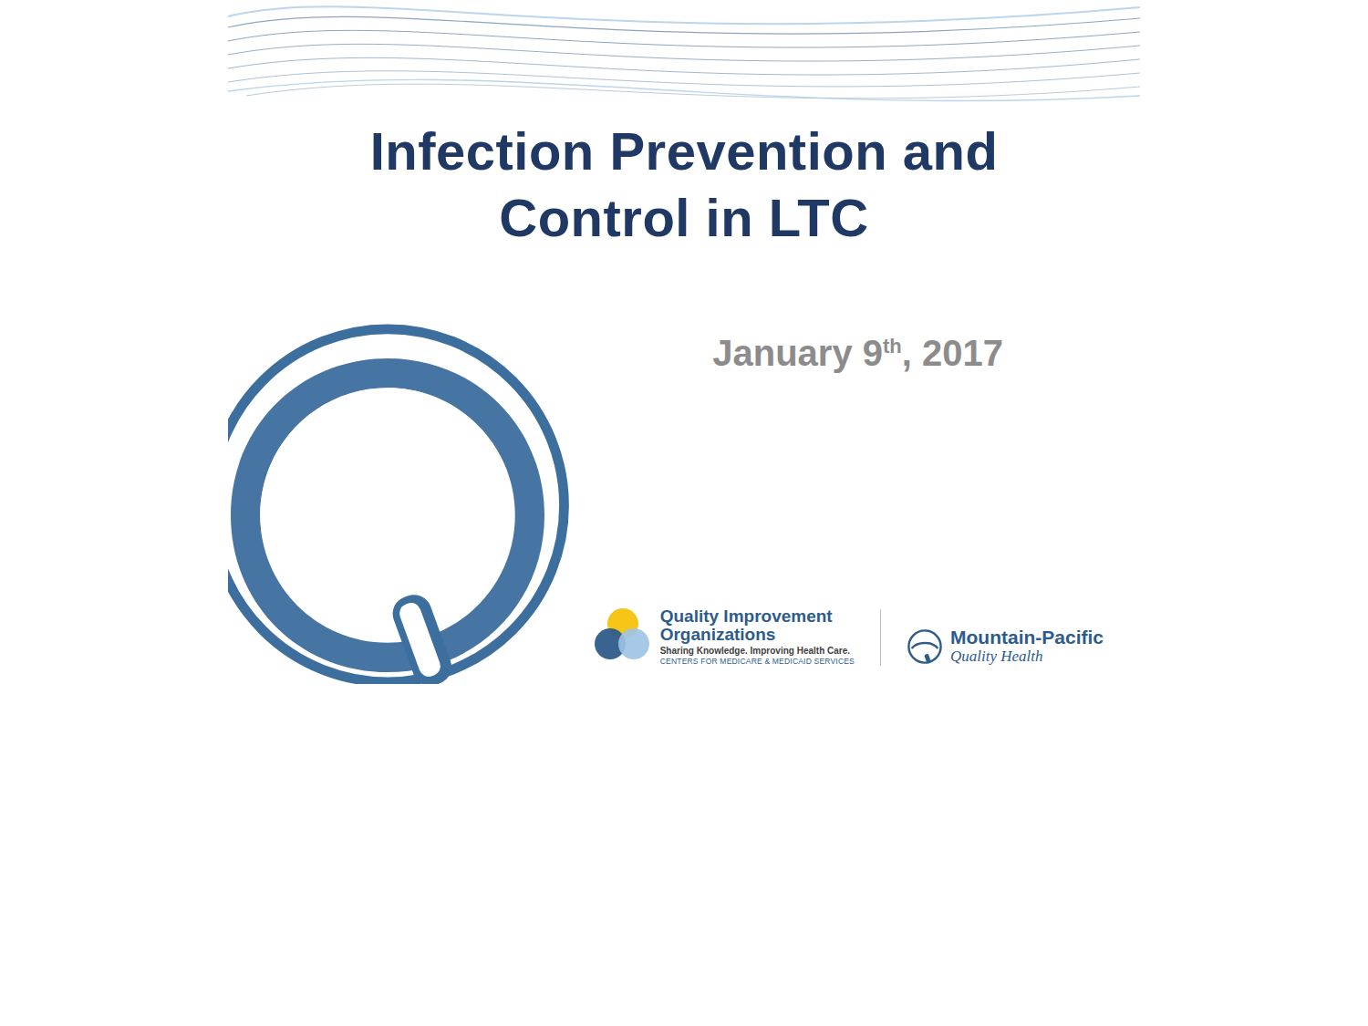Infection Prevention and
Control in LTC
January 9th, 2017
Quality Improvement Organizations Sharing Knowledge. Improving Health Care. CENTERS FOR MEDICARE & MEDICAID SERVICES
Mountain-Pacific Quality Health